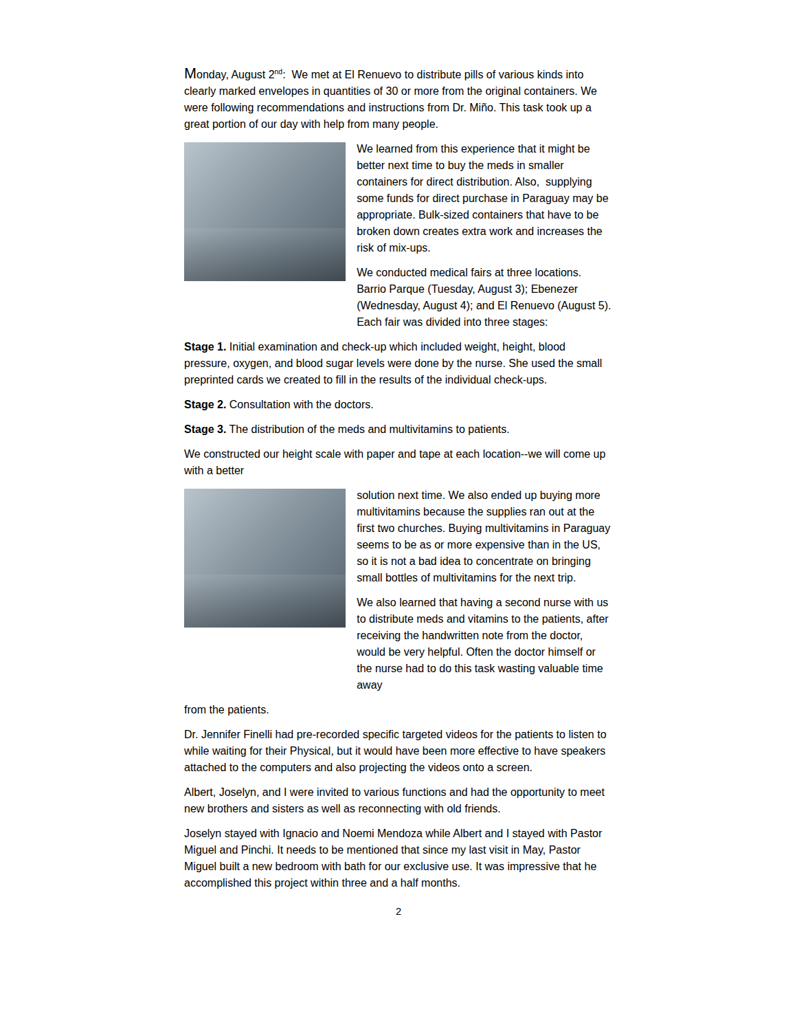Monday, August 2nd: We met at El Renuevo to distribute pills of various kinds into clearly marked envelopes in quantities of 30 or more from the original containers. We were following recommendations and instructions from Dr. Miño. This task took up a great portion of our day with help from many people.
We learned from this experience that it might be better next time to buy the meds in smaller containers for direct distribution. Also, supplying some funds for direct purchase in Paraguay may be appropriate. Bulk-sized containers that have to be broken down creates extra work and increases the risk of mix-ups.
We conducted medical fairs at three locations. Barrio Parque (Tuesday, August 3); Ebenezer (Wednesday, August 4); and El Renuevo (August 5). Each fair was divided into three stages:
Stage 1. Initial examination and check-up which included weight, height, blood pressure, oxygen, and blood sugar levels were done by the nurse. She used the small preprinted cards we created to fill in the results of the individual check-ups.
Stage 2. Consultation with the doctors.
Stage 3. The distribution of the meds and multivitamins to patients.
We constructed our height scale with paper and tape at each location--we will come up with a better
solution next time. We also ended up buying more multivitamins because the supplies ran out at the first two churches. Buying multivitamins in Paraguay seems to be as or more expensive than in the US, so it is not a bad idea to concentrate on bringing small bottles of multivitamins for the next trip.
We also learned that having a second nurse with us to distribute meds and vitamins to the patients, after receiving the handwritten note from the doctor, would be very helpful. Often the doctor himself or the nurse had to do this task wasting valuable time away
from the patients.
Dr. Jennifer Finelli had pre-recorded specific targeted videos for the patients to listen to while waiting for their Physical, but it would have been more effective to have speakers attached to the computers and also projecting the videos onto a screen.
Albert, Joselyn, and I were invited to various functions and had the opportunity to meet new brothers and sisters as well as reconnecting with old friends.
Joselyn stayed with Ignacio and Noemi Mendoza while Albert and I stayed with Pastor Miguel and Pinchi. It needs to be mentioned that since my last visit in May, Pastor Miguel built a new bedroom with bath for our exclusive use. It was impressive that he accomplished this project within three and a half months.
2